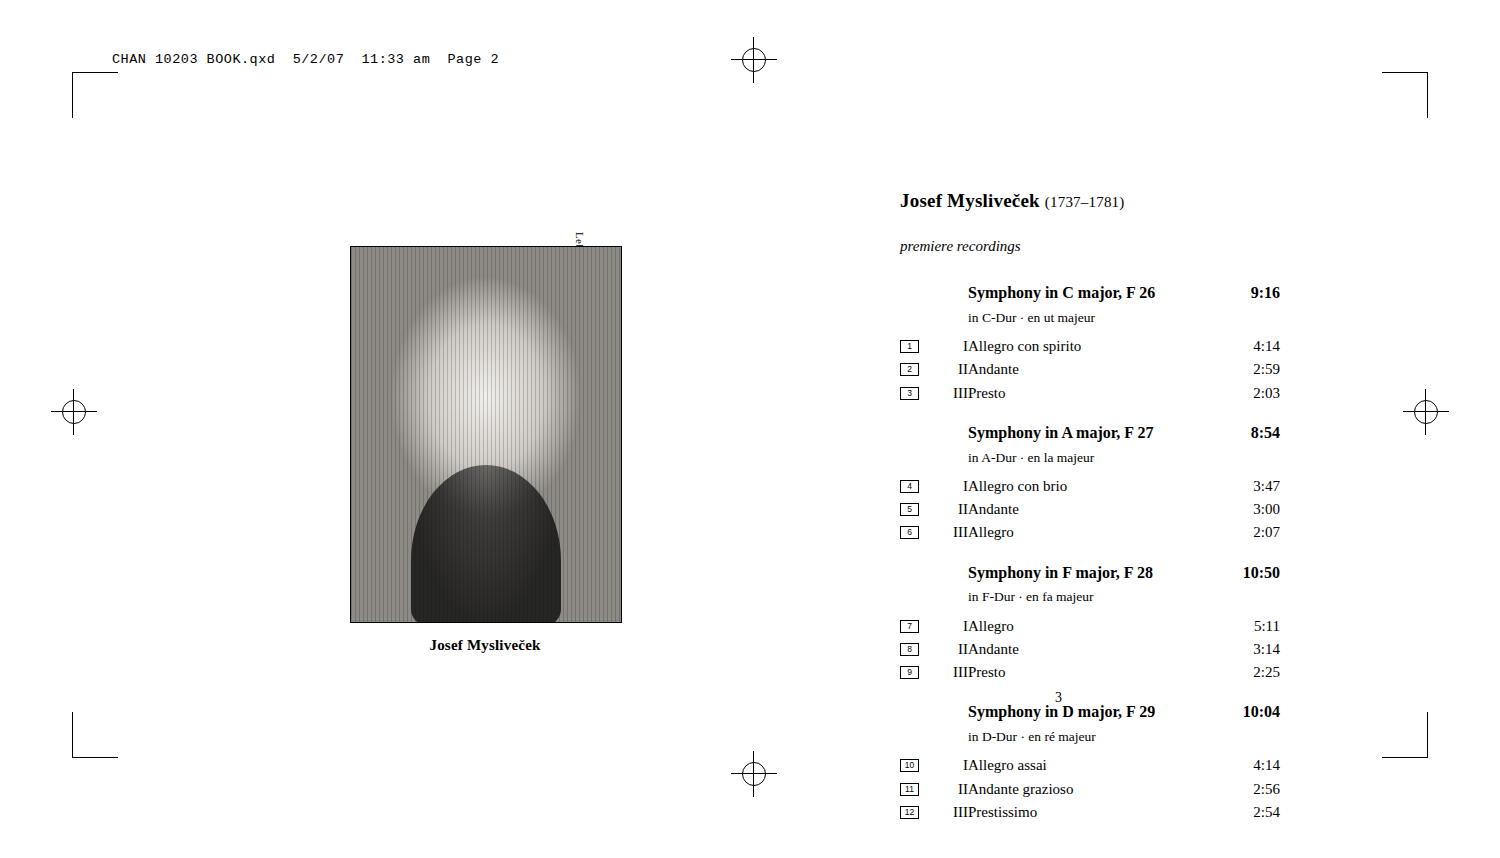CHAN 10203 BOOK.qxd 5/2/07 11:33 am Page 2
Lebrecht Collection
Josef Mysliveček
Josef Mysliveček (1737–1781)
premiere recordings
| | | Symphony in C major, F 26 | 9:16 |
| | | in C-Dur · en ut majeur | |
| 1 | I | Allegro con spirito | 4:14 |
| 2 | II | Andante | 2:59 |
| 3 | III | Presto | 2:03 |
| | | Symphony in A major, F 27 | 8:54 |
| | | in A-Dur · en la majeur | |
| 4 | I | Allegro con brio | 3:47 |
| 5 | II | Andante | 3:00 |
| 6 | III | Allegro | 2:07 |
| | | Symphony in F major, F 28 | 10:50 |
| | | in F-Dur · en fa majeur | |
| 7 | I | Allegro | 5:11 |
| 8 | II | Andante | 3:14 |
| 9 | III | Presto | 2:25 |
| | | Symphony in D major, F 29 | 10:04 |
| | | in D-Dur · en ré majeur | |
| 10 | I | Allegro assai | 4:14 |
| 11 | II | Andante grazioso | 2:56 |
| 12 | III | Prestissimo | 2:54 |
3